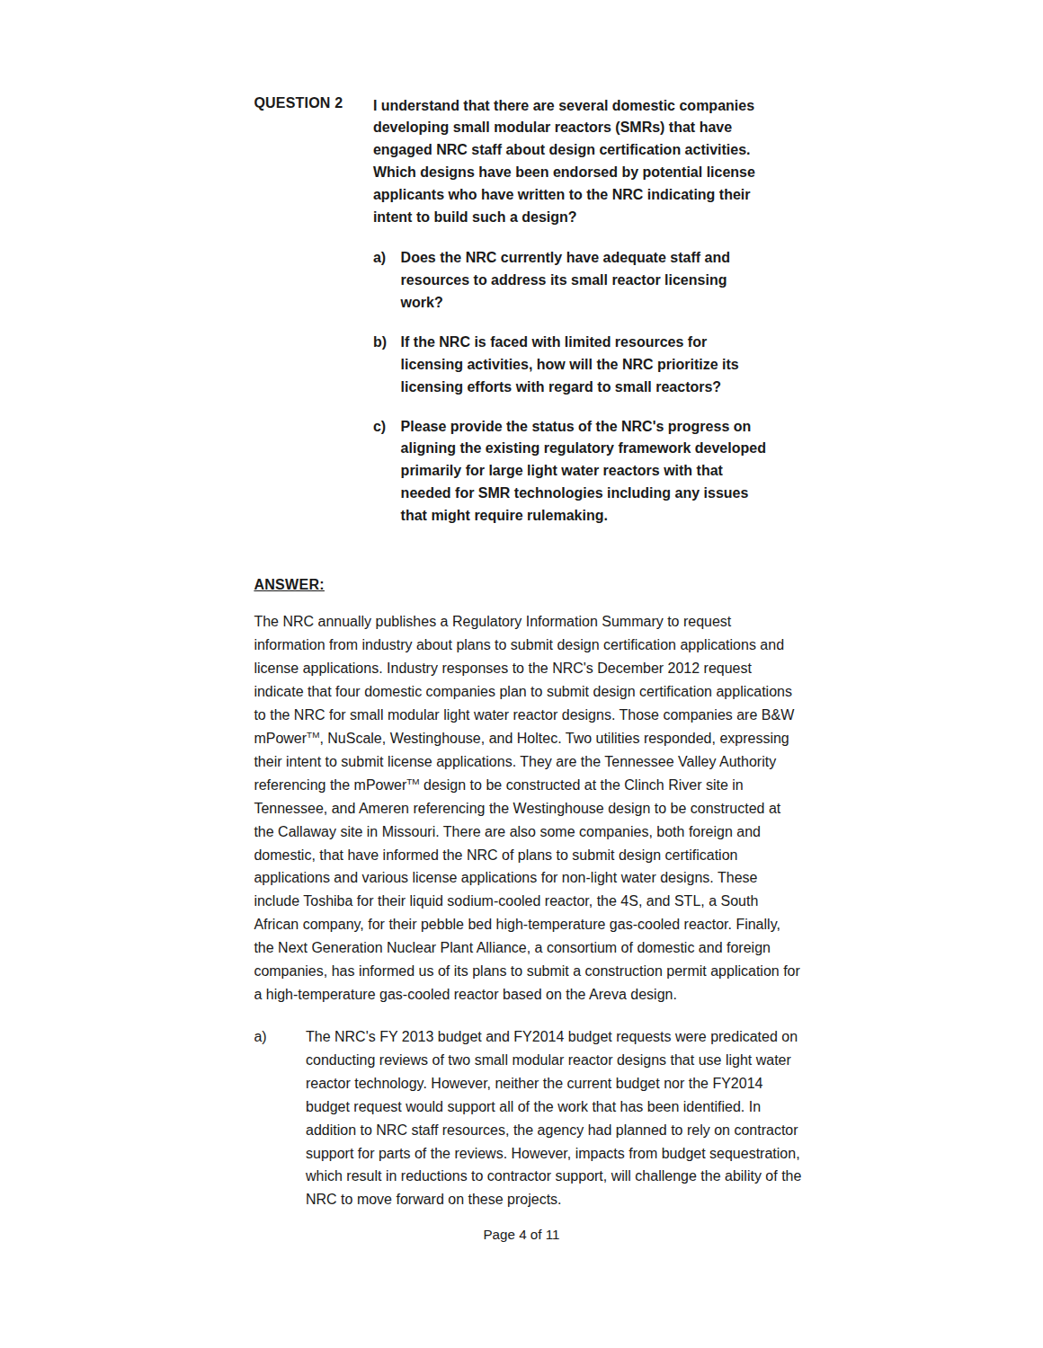QUESTION 2
I understand that there are several domestic companies developing small modular reactors (SMRs) that have engaged NRC staff about design certification activities. Which designs have been endorsed by potential license applicants who have written to the NRC indicating their intent to build such a design?
a) Does the NRC currently have adequate staff and resources to address its small reactor licensing work?
b) If the NRC is faced with limited resources for licensing activities, how will the NRC prioritize its licensing efforts with regard to small reactors?
c) Please provide the status of the NRC's progress on aligning the existing regulatory framework developed primarily for large light water reactors with that needed for SMR technologies including any issues that might require rulemaking.
ANSWER:
The NRC annually publishes a Regulatory Information Summary to request information from industry about plans to submit design certification applications and license applications. Industry responses to the NRC's December 2012 request indicate that four domestic companies plan to submit design certification applications to the NRC for small modular light water reactor designs. Those companies are B&W mPowerTM, NuScale, Westinghouse, and Holtec. Two utilities responded, expressing their intent to submit license applications. They are the Tennessee Valley Authority referencing the mPowerTM design to be constructed at the Clinch River site in Tennessee, and Ameren referencing the Westinghouse design to be constructed at the Callaway site in Missouri. There are also some companies, both foreign and domestic, that have informed the NRC of plans to submit design certification applications and various license applications for non-light water designs. These include Toshiba for their liquid sodium-cooled reactor, the 4S, and STL, a South African company, for their pebble bed high-temperature gas-cooled reactor. Finally, the Next Generation Nuclear Plant Alliance, a consortium of domestic and foreign companies, has informed us of its plans to submit a construction permit application for a high-temperature gas-cooled reactor based on the Areva design.
a)
The NRC's FY 2013 budget and FY2014 budget requests were predicated on conducting reviews of two small modular reactor designs that use light water reactor technology. However, neither the current budget nor the FY2014 budget request would support all of the work that has been identified. In addition to NRC staff resources, the agency had planned to rely on contractor support for parts of the reviews. However, impacts from budget sequestration, which result in reductions to contractor support, will challenge the ability of the NRC to move forward on these projects.
Page 4 of 11